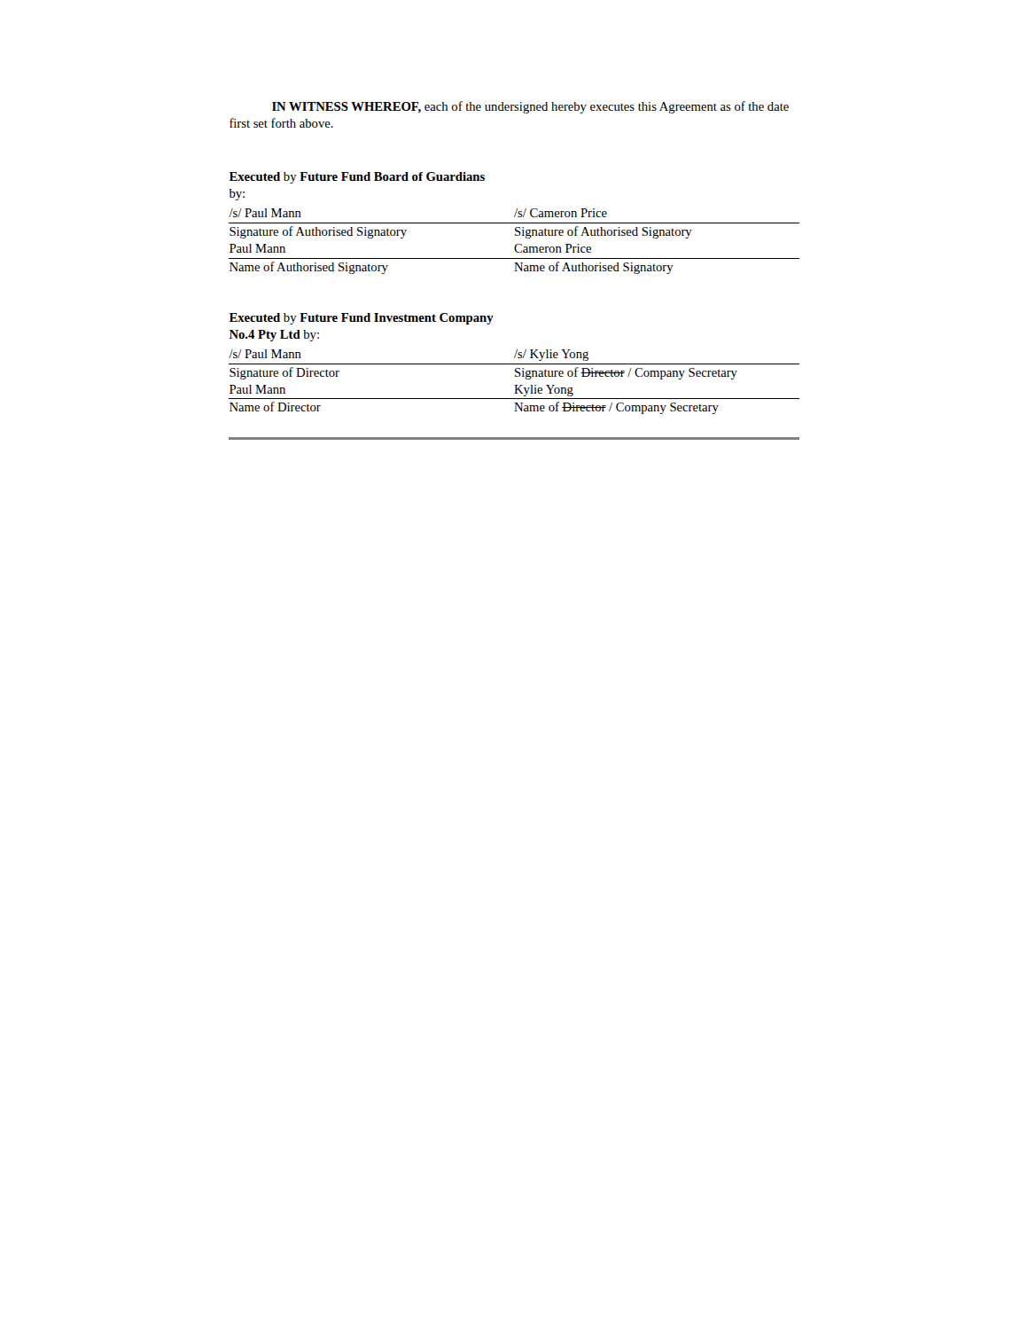IN WITNESS WHEREOF, each of the undersigned hereby executes this Agreement as of the date first set forth above.
Executed by Future Fund Board of Guardians
by:
| /s/ Paul Mann | /s/ Cameron Price |
| Signature of Authorised Signatory | Signature of Authorised Signatory |
| Paul Mann | Cameron Price |
| Name of Authorised Signatory | Name of Authorised Signatory |
Executed by Future Fund Investment Company
No.4 Pty Ltd by:
| /s/ Paul Mann | /s/ Kylie Yong |
| Signature of Director | Signature of Director / Company Secretary |
| Paul Mann | Kylie Yong |
| Name of Director | Name of Director / Company Secretary |